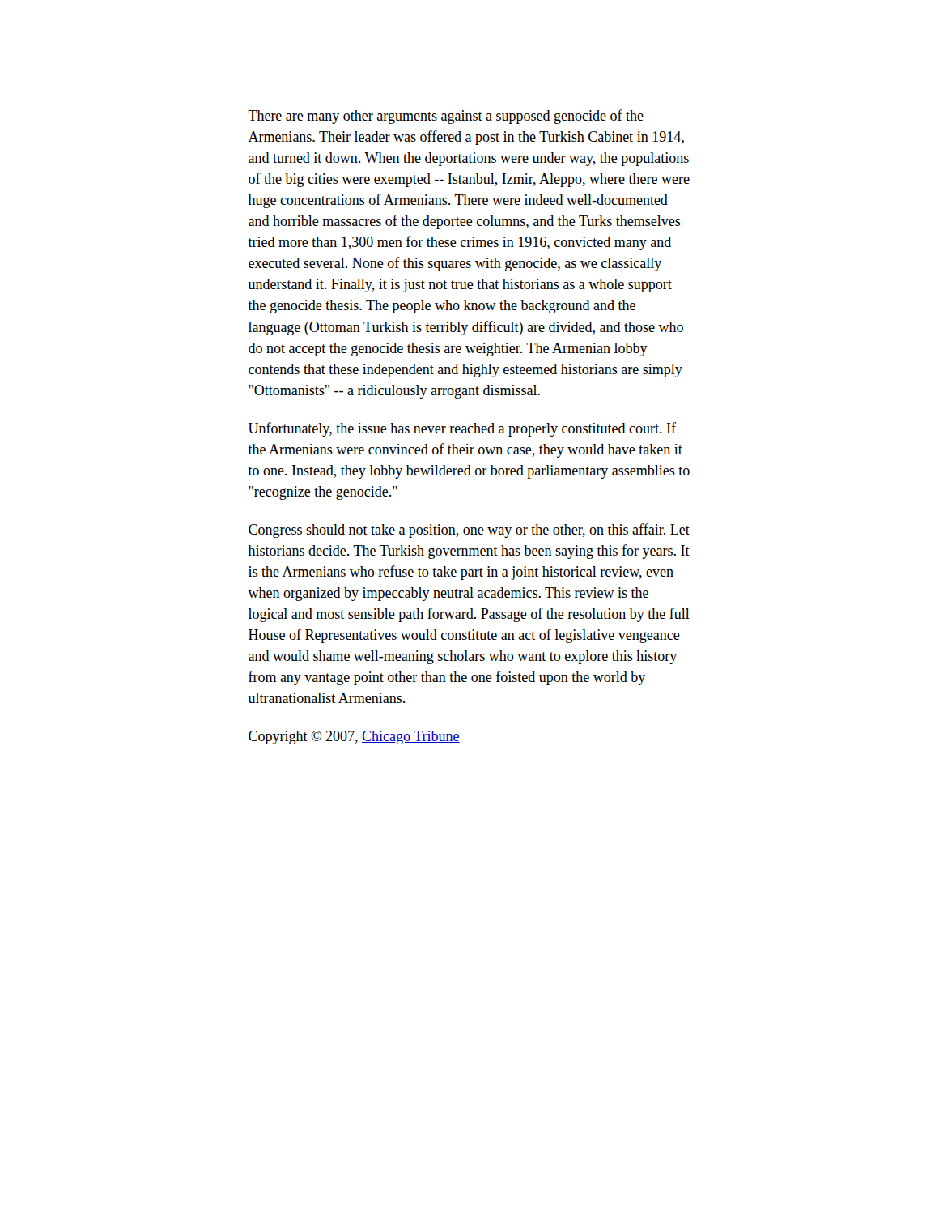There are many other arguments against a supposed genocide of the Armenians. Their leader was offered a post in the Turkish Cabinet in 1914, and turned it down. When the deportations were under way, the populations of the big cities were exempted -- Istanbul, Izmir, Aleppo, where there were huge concentrations of Armenians. There were indeed well-documented and horrible massacres of the deportee columns, and the Turks themselves tried more than 1,300 men for these crimes in 1916, convicted many and executed several. None of this squares with genocide, as we classically understand it. Finally, it is just not true that historians as a whole support the genocide thesis. The people who know the background and the language (Ottoman Turkish is terribly difficult) are divided, and those who do not accept the genocide thesis are weightier. The Armenian lobby contends that these independent and highly esteemed historians are simply "Ottomanists" -- a ridiculously arrogant dismissal.
Unfortunately, the issue has never reached a properly constituted court. If the Armenians were convinced of their own case, they would have taken it to one. Instead, they lobby bewildered or bored parliamentary assemblies to "recognize the genocide."
Congress should not take a position, one way or the other, on this affair. Let historians decide. The Turkish government has been saying this for years. It is the Armenians who refuse to take part in a joint historical review, even when organized by impeccably neutral academics. This review is the logical and most sensible path forward. Passage of the resolution by the full House of Representatives would constitute an act of legislative vengeance and would shame well-meaning scholars who want to explore this history from any vantage point other than the one foisted upon the world by ultranationalist Armenians.
Copyright © 2007, Chicago Tribune